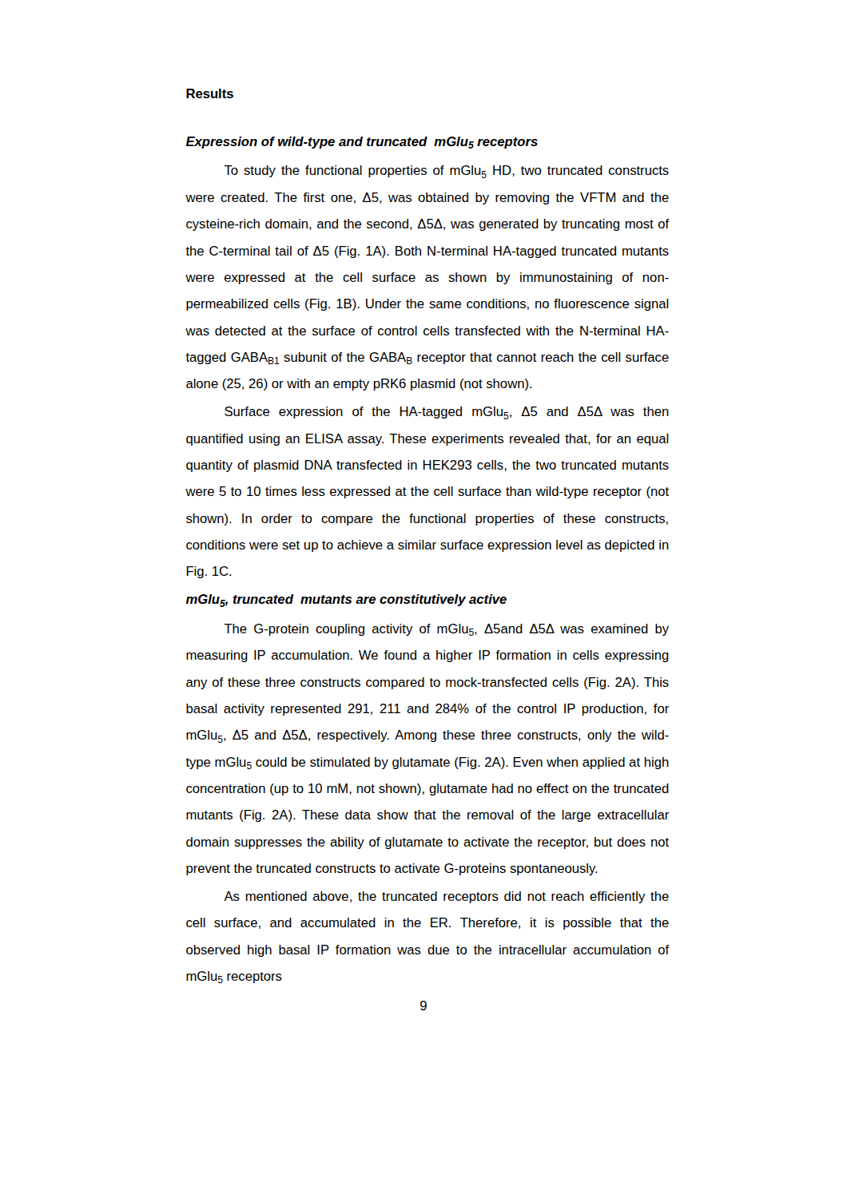Results
Expression of wild-type and truncated mGlu5 receptors
To study the functional properties of mGlu5 HD, two truncated constructs were created. The first one, Δ5, was obtained by removing the VFTM and the cysteine-rich domain, and the second, Δ5Δ, was generated by truncating most of the C-terminal tail of Δ5 (Fig. 1A). Both N-terminal HA-tagged truncated mutants were expressed at the cell surface as shown by immunostaining of non-permeabilized cells (Fig. 1B). Under the same conditions, no fluorescence signal was detected at the surface of control cells transfected with the N-terminal HA-tagged GABAB1 subunit of the GABAB receptor that cannot reach the cell surface alone (25, 26) or with an empty pRK6 plasmid (not shown).
Surface expression of the HA-tagged mGlu5, Δ5 and Δ5Δ was then quantified using an ELISA assay. These experiments revealed that, for an equal quantity of plasmid DNA transfected in HEK293 cells, the two truncated mutants were 5 to 10 times less expressed at the cell surface than wild-type receptor (not shown). In order to compare the functional properties of these constructs, conditions were set up to achieve a similar surface expression level as depicted in Fig. 1C.
mGlu5, truncated mutants are constitutively active
The G-protein coupling activity of mGlu5, Δ5and Δ5Δ was examined by measuring IP accumulation. We found a higher IP formation in cells expressing any of these three constructs compared to mock-transfected cells (Fig. 2A). This basal activity represented 291, 211 and 284% of the control IP production, for mGlu5, Δ5 and Δ5Δ, respectively. Among these three constructs, only the wild-type mGlu5 could be stimulated by glutamate (Fig. 2A). Even when applied at high concentration (up to 10 mM, not shown), glutamate had no effect on the truncated mutants (Fig. 2A). These data show that the removal of the large extracellular domain suppresses the ability of glutamate to activate the receptor, but does not prevent the truncated constructs to activate G-proteins spontaneously.
As mentioned above, the truncated receptors did not reach efficiently the cell surface, and accumulated in the ER. Therefore, it is possible that the observed high basal IP formation was due to the intracellular accumulation of mGlu5 receptors
9